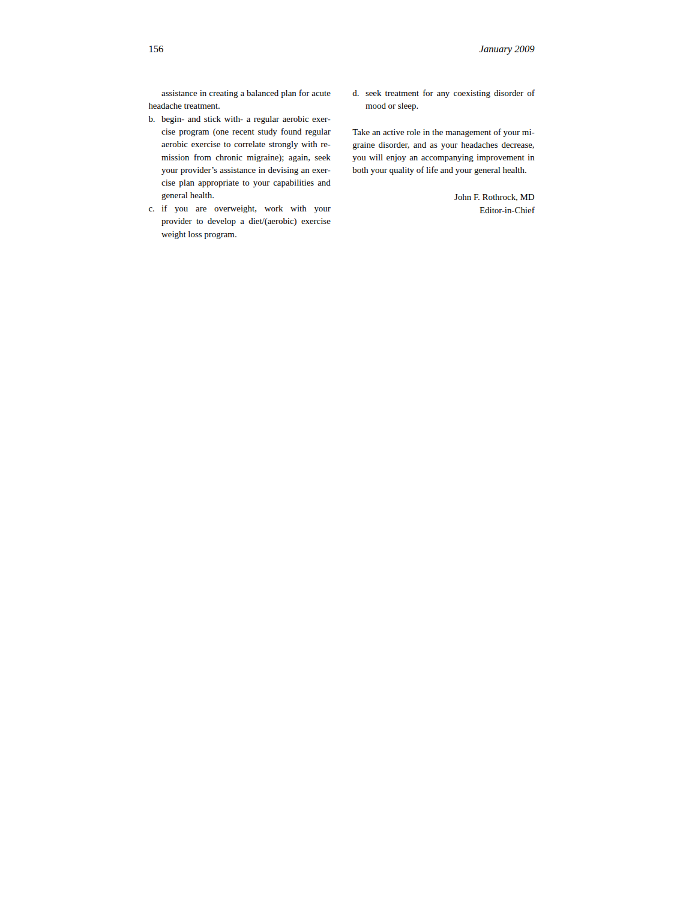156 January 2009
assistance in creating a balanced plan for acute headache treatment.
b. begin- and stick with- a regular aerobic exercise program (one recent study found regular aerobic exercise to correlate strongly with remission from chronic migraine); again, seek your provider’s assistance in devising an exercise plan appropriate to your capabilities and general health.
c. if you are overweight, work with your provider to develop a diet/(aerobic) exercise weight loss program.
d. seek treatment for any coexisting disorder of mood or sleep.
Take an active role in the management of your migraine disorder, and as your headaches decrease, you will enjoy an accompanying improvement in both your quality of life and your general health.
John F. Rothrock, MD
Editor-in-Chief